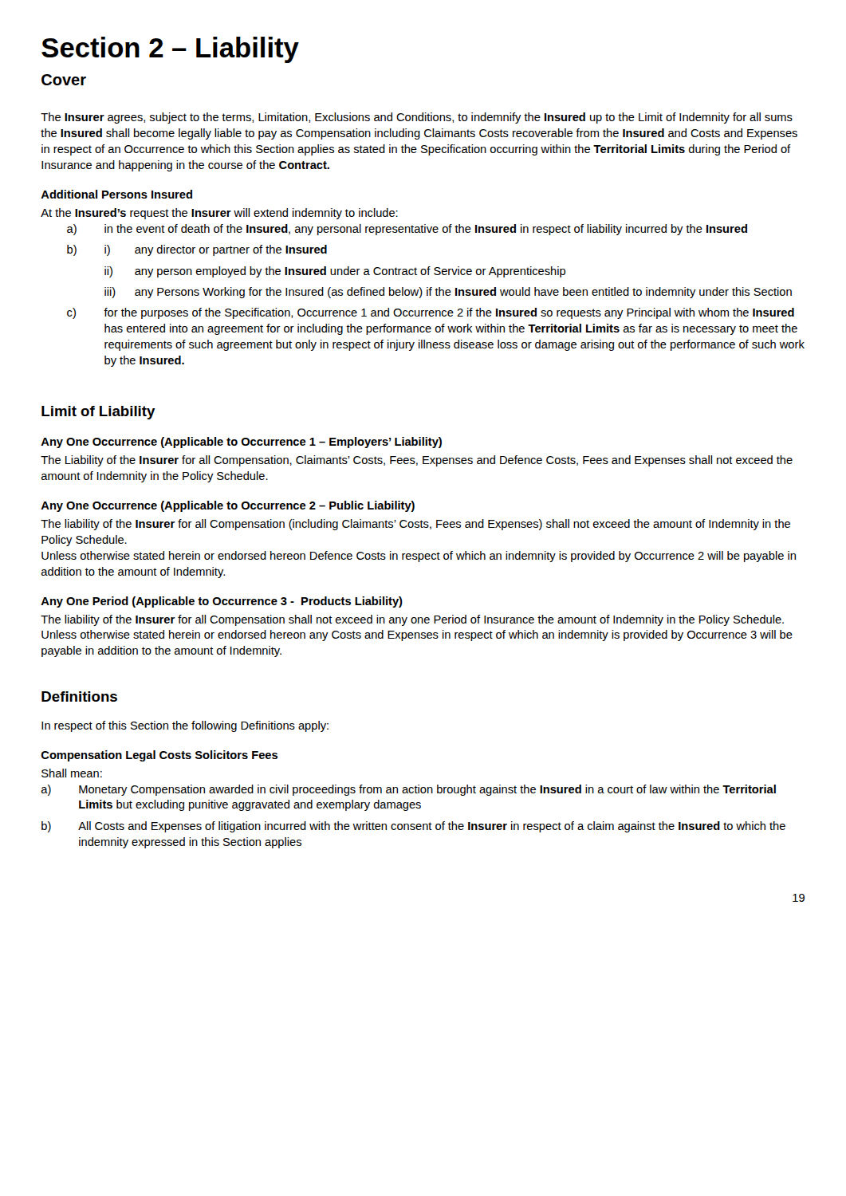Section 2 – Liability
Cover
The Insurer agrees, subject to the terms, Limitation, Exclusions and Conditions, to indemnify the Insured up to the Limit of Indemnity for all sums the Insured shall become legally liable to pay as Compensation including Claimants Costs recoverable from the Insured and Costs and Expenses in respect of an Occurrence to which this Section applies as stated in the Specification occurring within the Territorial Limits during the Period of Insurance and happening in the course of the Contract.
Additional Persons Insured
At the Insured’s request the Insurer will extend indemnity to include:
| a) | in the event of death of the Insured , any personal representative of the Insured in respect of liability incurred by the Insured |
| b) | i) | any director or partner of the Insured |
| | ii) | any person employed by the Insured under a Contract of Service or Apprenticeship |
| | iii) | any Persons Working for the Insured (as defined below) if the Insured would have been entitled to indemnity under this Section |
| c) | for the purposes of the Specification, Occurrence 1 and Occurrence 2 if the Insured so requests any Principal with whom the Insured has entered into an agreement for or including the performance of work within the Territorial Limits as far as is necessary to meet the requirements of such agreement but only in respect of injury illness disease loss or damage arising out of the performance of such work by the Insured. |
Limit of Liability
Any One Occurrence (Applicable to Occurrence 1 – Employers’ Liability)
The Liability of the Insurer for all Compensation, Claimants’ Costs, Fees, Expenses and Defence Costs, Fees and Expenses shall not exceed the amount of Indemnity in the Policy Schedule.
Any One Occurrence (Applicable to Occurrence 2 – Public Liability)
The liability of the Insurer for all Compensation (including Claimants’ Costs, Fees and Expenses) shall not exceed the amount of Indemnity in the Policy Schedule.
Unless otherwise stated herein or endorsed hereon Defence Costs in respect of which an indemnity is provided by Occurrence 2 will be payable in addition to the amount of Indemnity.
Any One Period (Applicable to Occurrence 3 - Products Liability)
The liability of the Insurer for all Compensation shall not exceed in any one Period of Insurance the amount of Indemnity in the Policy Schedule.
Unless otherwise stated herein or endorsed hereon any Costs and Expenses in respect of which an indemnity is provided by Occurrence 3 will be payable in addition to the amount of Indemnity.
Definitions
In respect of this Section the following Definitions apply:
Compensation Legal Costs Solicitors Fees
Shall mean:
| a) | Monetary Compensation awarded in civil proceedings from an action brought against the Insured in a court of law within the Territorial Limits but excluding punitive aggravated and exemplary damages |
| b) | All Costs and Expenses of litigation incurred with the written consent of the Insurer in respect of a claim against the Insured to which the indemnity expressed in this Section applies |
19